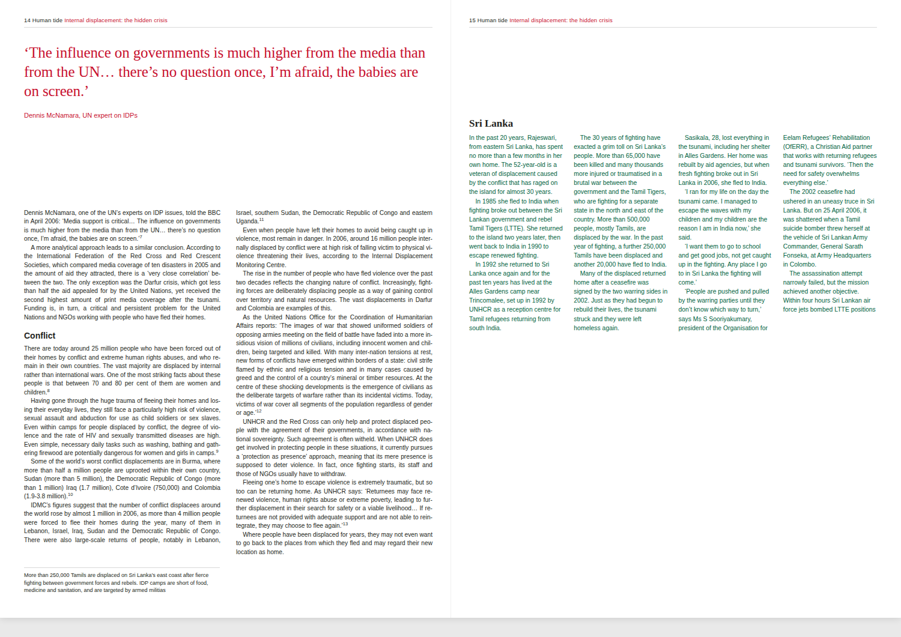14 Human tide Internal displacement: the hidden crisis
‘The influence on governments is much higher from the media than from the UN… there’s no question once, I’m afraid, the babies are on screen.’
Dennis McNamara, UN expert on IDPs
Dennis McNamara, one of the UN’s experts on IDP issues, told the BBC in April 2006: ‘Media support is critical… The influence on governments is much higher from the media than from the UN… there’s no question once, I’m afraid, the babies are on screen.’7
A more analytical approach leads to a similar conclusion. According to the International Federation of the Red Cross and Red Crescent Societies, which compared media coverage of ten disasters in 2005 and the amount of aid they attracted, there is a ‘very close correlation’ between the two. The only exception was the Darfur crisis, which got less than half the aid appealed for by the United Nations, yet received the second highest amount of print media coverage after the tsunami. Funding is, in turn, a critical and persistent problem for the United Nations and NGOs working with people who have fled their homes.
Conflict
There are today around 25 million people who have been forced out of their homes by conflict and extreme human rights abuses, and who remain in their own countries. The vast majority are displaced by internal rather than international wars. One of the most striking facts about these people is that between 70 and 80 per cent of them are women and children.8
Having gone through the huge trauma of fleeing their homes and losing their everyday lives, they still face a particularly high risk of violence, sexual assault and abduction for use as child soldiers or sex slaves. Even within camps for people displaced by conflict, the degree of violence and the rate of HIV and sexually transmitted diseases are high. Even simple, necessary daily tasks such as washing, bathing and gathering firewood are potentially dangerous for women and girls in camps.9
Some of the world’s worst conflict displacements are in Burma, where more than half a million people are uprooted within their own country, Sudan (more than 5 million), the Democratic Republic of Congo (more than 1 million) Iraq (1.7 million), Cote d’Ivoire (750,000) and Colombia (1.9-3.8 million).10
IDMC’s figures suggest that the number of conflict displacees around the world rose by almost 1 million in 2006, as more than 4 million people were forced to flee their homes during the year, many of them in Lebanon, Israel, Iraq, Sudan and the Democratic Republic of Congo. There were also large-scale returns of people, notably in Lebanon, Israel, southern Sudan, the Democratic Republic of Congo and eastern Uganda.11
Even when people have left their homes to avoid being caught up in violence, most remain in danger. In 2006, around 16 million people internally displaced by conflict were at high risk of falling victim to physical violence threatening their lives, according to the Internal Displacement Monitoring Centre.
The rise in the number of people who have fled violence over the past two decades reflects the changing nature of conflict. Increasingly, fighting forces are deliberately displacing people as a way of gaining control over territory and natural resources. The vast displacements in Darfur and Colombia are examples of this.
As the United Nations Office for the Coordination of Humanitarian Affairs reports: ‘The images of war that showed uniformed soldiers of opposing armies meeting on the field of battle have faded into a more insidious vision of millions of civilians, including innocent women and children, being targeted and killed. With many inter-nation tensions at rest, new forms of conflicts have emerged within borders of a state: civil strife flamed by ethnic and religious tension and in many cases caused by greed and the control of a country’s mineral or timber resources. At the centre of these shocking developments is the emergence of civilians as the deliberate targets of warfare rather than its incidental victims. Today, victims of war cover all segments of the population regardless of gender or age.’12
UNHCR and the Red Cross can only help and protect displaced people with the agreement of their governments, in accordance with national sovereignty. Such agreement is often witheld. When UNHCR does get involved in protecting people in these situations, it currently pursues a ‘protection as presence’ approach, meaning that its mere presence is supposed to deter violence. In fact, once fighting starts, its staff and those of NGOs usually have to withdraw.
Fleeing one’s home to escape violence is extremely traumatic, but so too can be returning home. As UNHCR says: ‘Returnees may face renewed violence, human rights abuse or extreme poverty, leading to further displacement in their search for safety or a viable livelihood… If returnees are not provided with adequate support and are not able to reintegrate, they may choose to flee again.’13
Where people have been displaced for years, they may not even want to go back to the places from which they fled and may regard their new location as home.
More than 250,000 Tamils are displaced on Sri Lanka’s east coast after fierce fighting between government forces and rebels. IDP camps are short of food, medicine and sanitation, and are targeted by armed militias
15 Human tide Internal displacement: the hidden crisis
Sri Lanka
In the past 20 years, Rajeswari, from eastern Sri Lanka, has spent no more than a few months in her own home. The 52-year-old is a veteran of displacement caused by the conflict that has raged on the island for almost 30 years.
In 1985 she fled to India when fighting broke out between the Sri Lankan government and rebel Tamil Tigers (LTTE). She returned to the island two years later, then went back to India in 1990 to escape renewed fighting.
In 1992 she returned to Sri Lanka once again and for the past ten years has lived at the Alles Gardens camp near Trincomalee, set up in 1992 by UNHCR as a reception centre for Tamil refugees returning from south India.
The 30 years of fighting have exacted a grim toll on Sri Lanka’s people. More than 65,000 have been killed and many thousands more injured or traumatised in a brutal war between the government and the Tamil Tigers, who are fighting for a separate state in the north and east of the country. More than 500,000 people, mostly Tamils, are displaced by the war. In the past year of fighting, a further 250,000 Tamils have been displaced and another 20,000 have fled to India.
Many of the displaced returned home after a ceasefire was signed by the two warring sides in 2002. Just as they had begun to rebuild their lives, the tsunami struck and they were left homeless again.
Sasikala, 28, lost everything in the tsunami, including her shelter in Alles Gardens. Her home was rebuilt by aid agencies, but when fresh fighting broke out in Sri Lanka in 2006, she fled to India.
‘I ran for my life on the day the tsunami came. I managed to escape the waves with my children and my children are the reason I am in India now,’ she said.
‘I want them to go to school and get good jobs, not get caught up in the fighting. Any place I go to in Sri Lanka the fighting will come.’
‘People are pushed and pulled by the warring parties until they don’t know which way to turn,’ says Ms S Sooriyakumary, president of the Organisation for Eelam Refugees’ Rehabilitation (OfERR), a Christian Aid partner that works with returning refugees and tsunami survivors. ‘Then the need for safety overwhelms everything else.’
The 2002 ceasefire had ushered in an uneasy truce in Sri Lanka. But on 25 April 2006, it was shattered when a Tamil suicide bomber threw herself at the vehicle of Sri Lankan Army Commander, General Sarath Fonseka, at Army Headquarters in Colombo.
The assassination attempt narrowly failed, but the mission achieved another objective. Within four hours Sri Lankan air force jets bombed LTTE positions